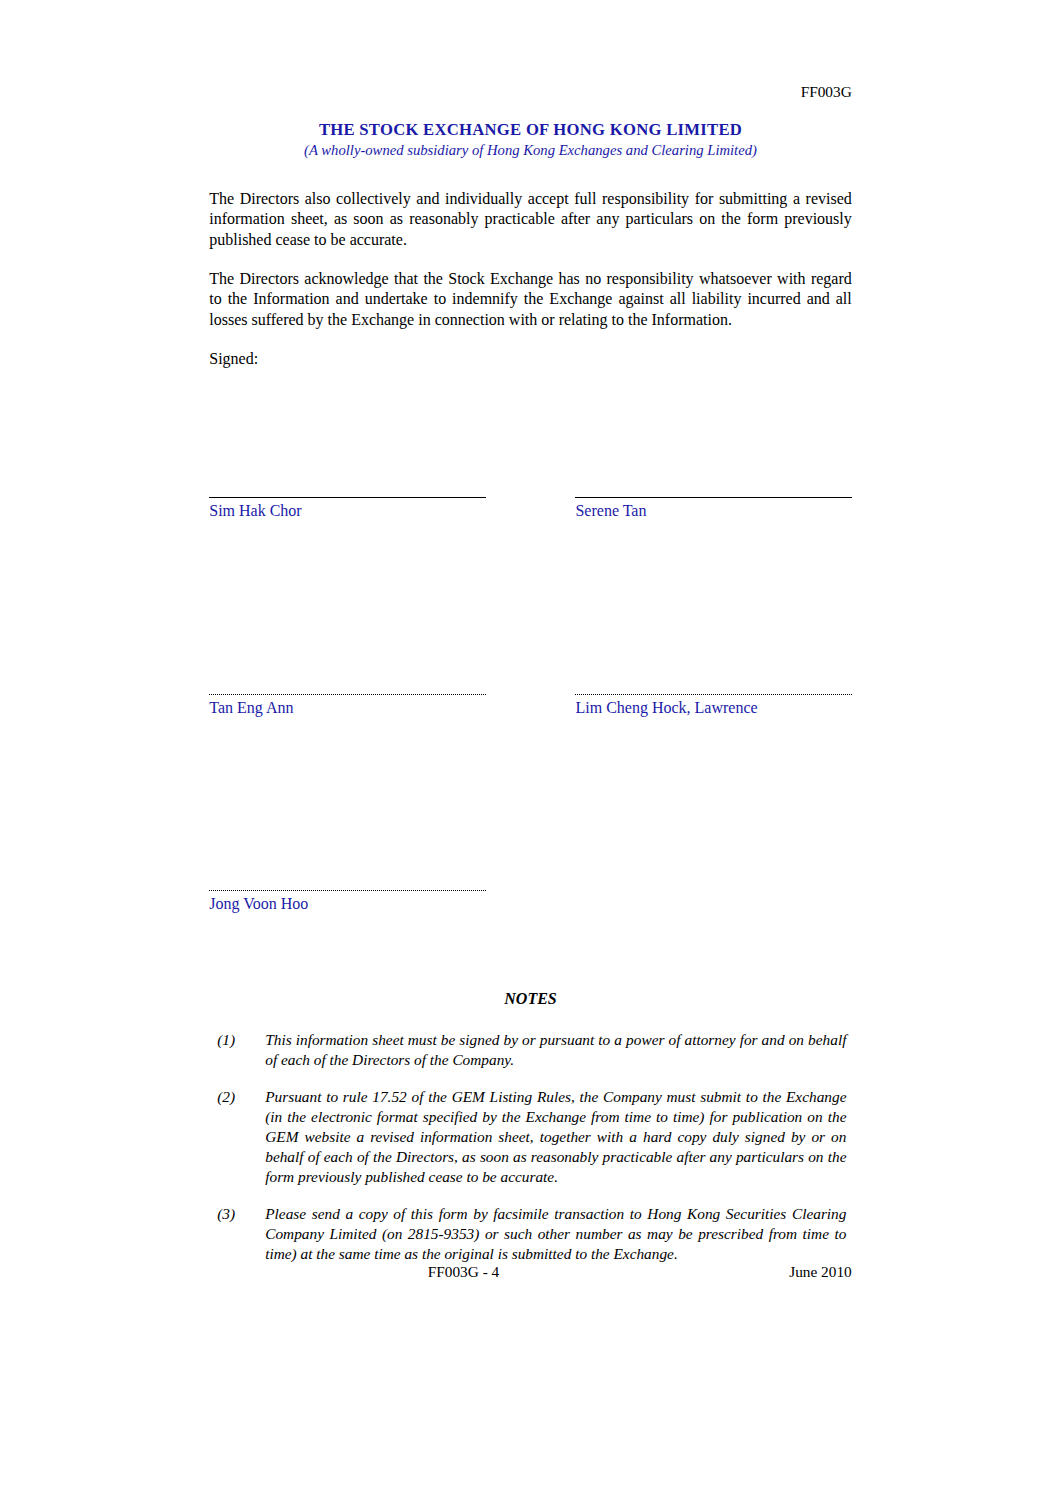FF003G
THE STOCK EXCHANGE OF HONG KONG LIMITED
(A wholly-owned subsidiary of Hong Kong Exchanges and Clearing Limited)
The Directors also collectively and individually accept full responsibility for submitting a revised information sheet, as soon as reasonably practicable after any particulars on the form previously published cease to be accurate.
The Directors acknowledge that the Stock Exchange has no responsibility whatsoever with regard to the Information and undertake to indemnify the Exchange against all liability incurred and all losses suffered by the Exchange in connection with or relating to the Information.
Signed:
| Sim Hak Chor | Serene Tan |
| Tan Eng Ann | Lim Cheng Hock, Lawrence |
| Jong Voon Hoo | |
NOTES
(1)
This information sheet must be signed by or pursuant to a power of attorney for and on behalf of each of the Directors of the Company.
(2)
Pursuant to rule 17.52 of the GEM Listing Rules, the Company must submit to the Exchange (in the electronic format specified by the Exchange from time to time) for publication on the GEM website a revised information sheet, together with a hard copy duly signed by or on behalf of each of the Directors, as soon as reasonably practicable after any particulars on the form previously published cease to be accurate.
(3)
Please send a copy of this form by facsimile transaction to Hong Kong Securities Clearing Company Limited (on 2815-9353) or such other number as may be prescribed from time to time) at the same time as the original is submitted to the Exchange.
FF003G - 4
June 2010